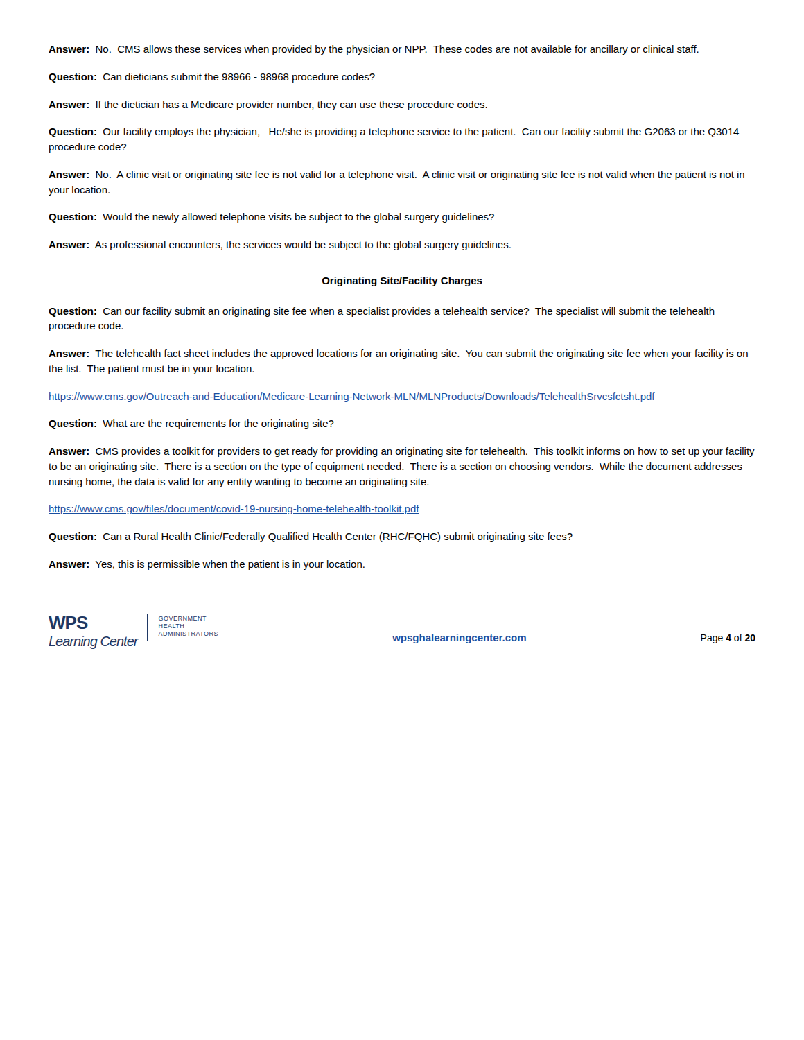Answer: No. CMS allows these services when provided by the physician or NPP. These codes are not available for ancillary or clinical staff.
Question: Can dieticians submit the 98966 - 98968 procedure codes?
Answer: If the dietician has a Medicare provider number, they can use these procedure codes.
Question: Our facility employs the physician, He/she is providing a telephone service to the patient. Can our facility submit the G2063 or the Q3014 procedure code?
Answer: No. A clinic visit or originating site fee is not valid for a telephone visit. A clinic visit or originating site fee is not valid when the patient is not in your location.
Question: Would the newly allowed telephone visits be subject to the global surgery guidelines?
Answer: As professional encounters, the services would be subject to the global surgery guidelines.
Originating Site/Facility Charges
Question: Can our facility submit an originating site fee when a specialist provides a telehealth service? The specialist will submit the telehealth procedure code.
Answer: The telehealth fact sheet includes the approved locations for an originating site. You can submit the originating site fee when your facility is on the list. The patient must be in your location.
https://www.cms.gov/Outreach-and-Education/Medicare-Learning-Network-MLN/MLNProducts/Downloads/TelehealthSrvcsfctsht.pdf
Question: What are the requirements for the originating site?
Answer: CMS provides a toolkit for providers to get ready for providing an originating site for telehealth. This toolkit informs on how to set up your facility to be an originating site. There is a section on the type of equipment needed. There is a section on choosing vendors. While the document addresses nursing home, the data is valid for any entity wanting to become an originating site.
https://www.cms.gov/files/document/covid-19-nursing-home-telehealth-toolkit.pdf
Question: Can a Rural Health Clinic/Federally Qualified Health Center (RHC/FQHC) submit originating site fees?
Answer: Yes, this is permissible when the patient is in your location.
WPS Learning Center
Government
Health
Administrators
wpsghalearningcenter.com
Page 4 of 20